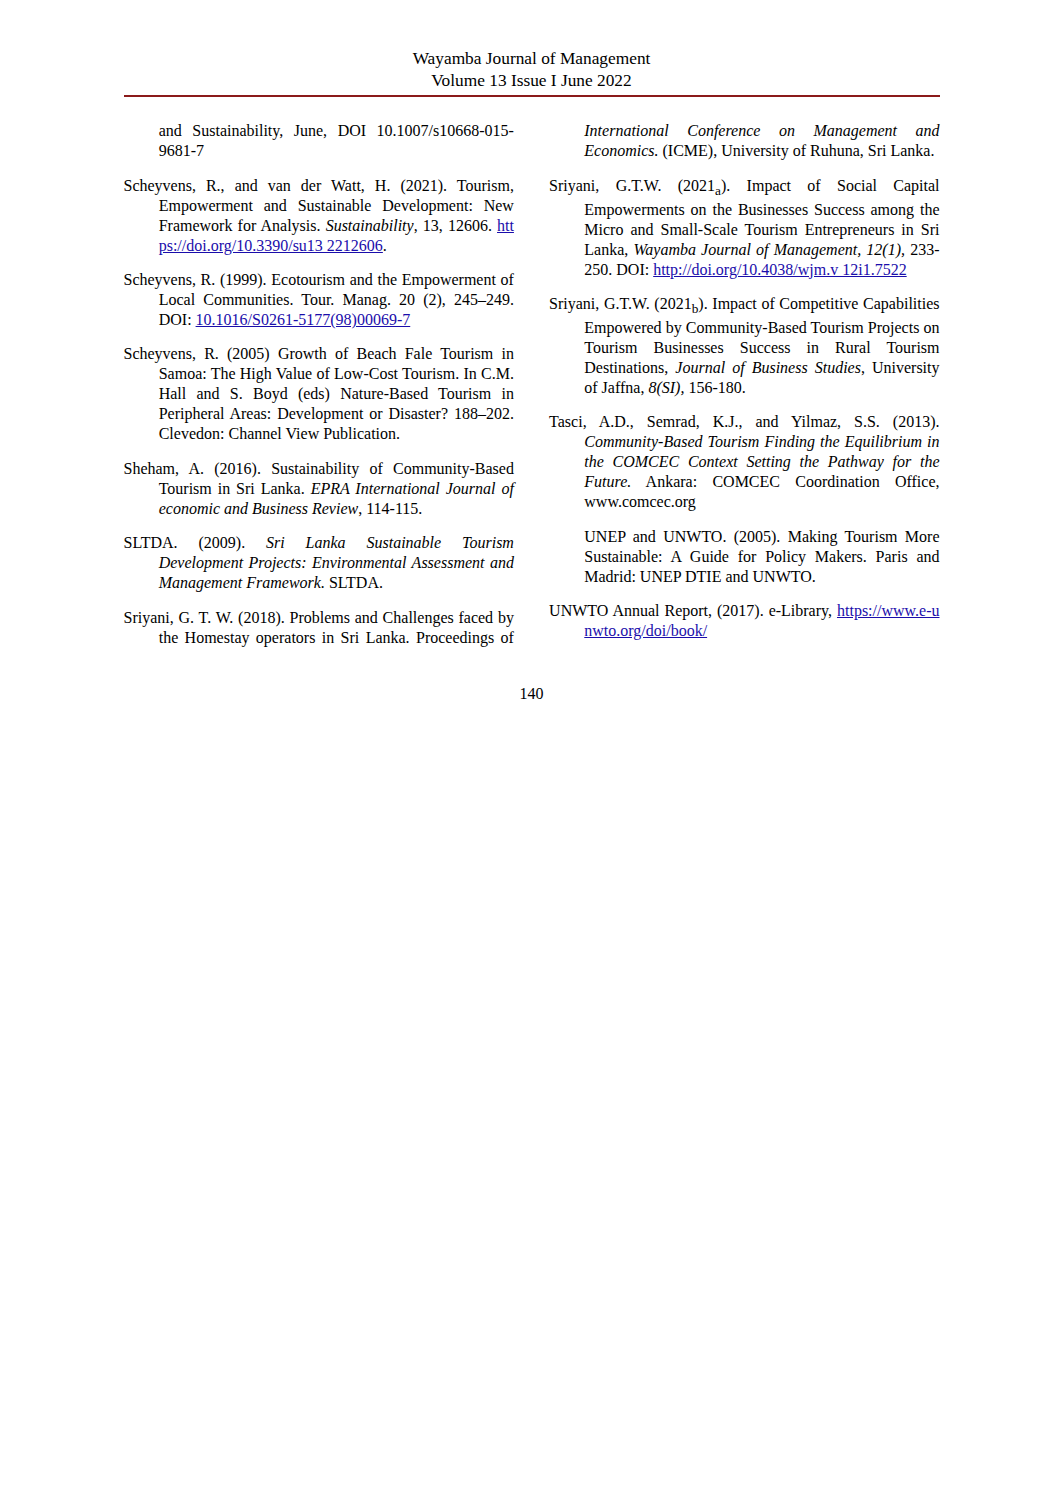Wayamba Journal of Management
Volume 13 Issue I June 2022
and Sustainability, June, DOI 10.1007/s10668-015-9681-7
Scheyvens, R., and van der Watt, H. (2021). Tourism, Empowerment and Sustainable Development: New Framework for Analysis. Sustainability, 13, 12606. https://doi.org/10.3390/su13 2212606.
Scheyvens, R. (1999). Ecotourism and the Empowerment of Local Communities. Tour. Manag. 20 (2), 245–249. DOI: 10.1016/S0261-5177(98)00069-7
Scheyvens, R. (2005) Growth of Beach Fale Tourism in Samoa: The High Value of Low-Cost Tourism. In C.M. Hall and S. Boyd (eds) Nature-Based Tourism in Peripheral Areas: Development or Disaster? 188–202. Clevedon: Channel View Publication.
Sheham, A. (2016). Sustainability of Community-Based Tourism in Sri Lanka. EPRA International Journal of economic and Business Review, 114-115.
SLTDA. (2009). Sri Lanka Sustainable Tourism Development Projects: Environmental Assessment and Management Framework. SLTDA.
Sriyani, G. T. W. (2018). Problems and Challenges faced by the Homestay operators in Sri Lanka. Proceedings of International Conference on Management and Economics. (ICME), University of Ruhuna, Sri Lanka.
Sriyani, G.T.W. (2021a). Impact of Social Capital Empowerments on the Businesses Success among the Micro and Small-Scale Tourism Entrepreneurs in Sri Lanka, Wayamba Journal of Management, 12(1), 233-250. DOI: http://doi.org/10.4038/wjm.v 12i1.7522
Sriyani, G.T.W. (2021b). Impact of Competitive Capabilities Empowered by Community-Based Tourism Projects on Tourism Businesses Success in Rural Tourism Destinations, Journal of Business Studies, University of Jaffna, 8(SI), 156-180.
Tasci, A.D., Semrad, K.J., and Yilmaz, S.S. (2013). Community-Based Tourism Finding the Equilibrium in the COMCEC Context Setting the Pathway for the Future. Ankara: COMCEC Coordination Office, www.comcec.org
UNEP and UNWTO. (2005). Making Tourism More Sustainable: A Guide for Policy Makers. Paris and Madrid: UNEP DTIE and UNWTO.
UNWTO Annual Report, (2017). e-Library, https://www.e-unwto.org/doi/book/
140